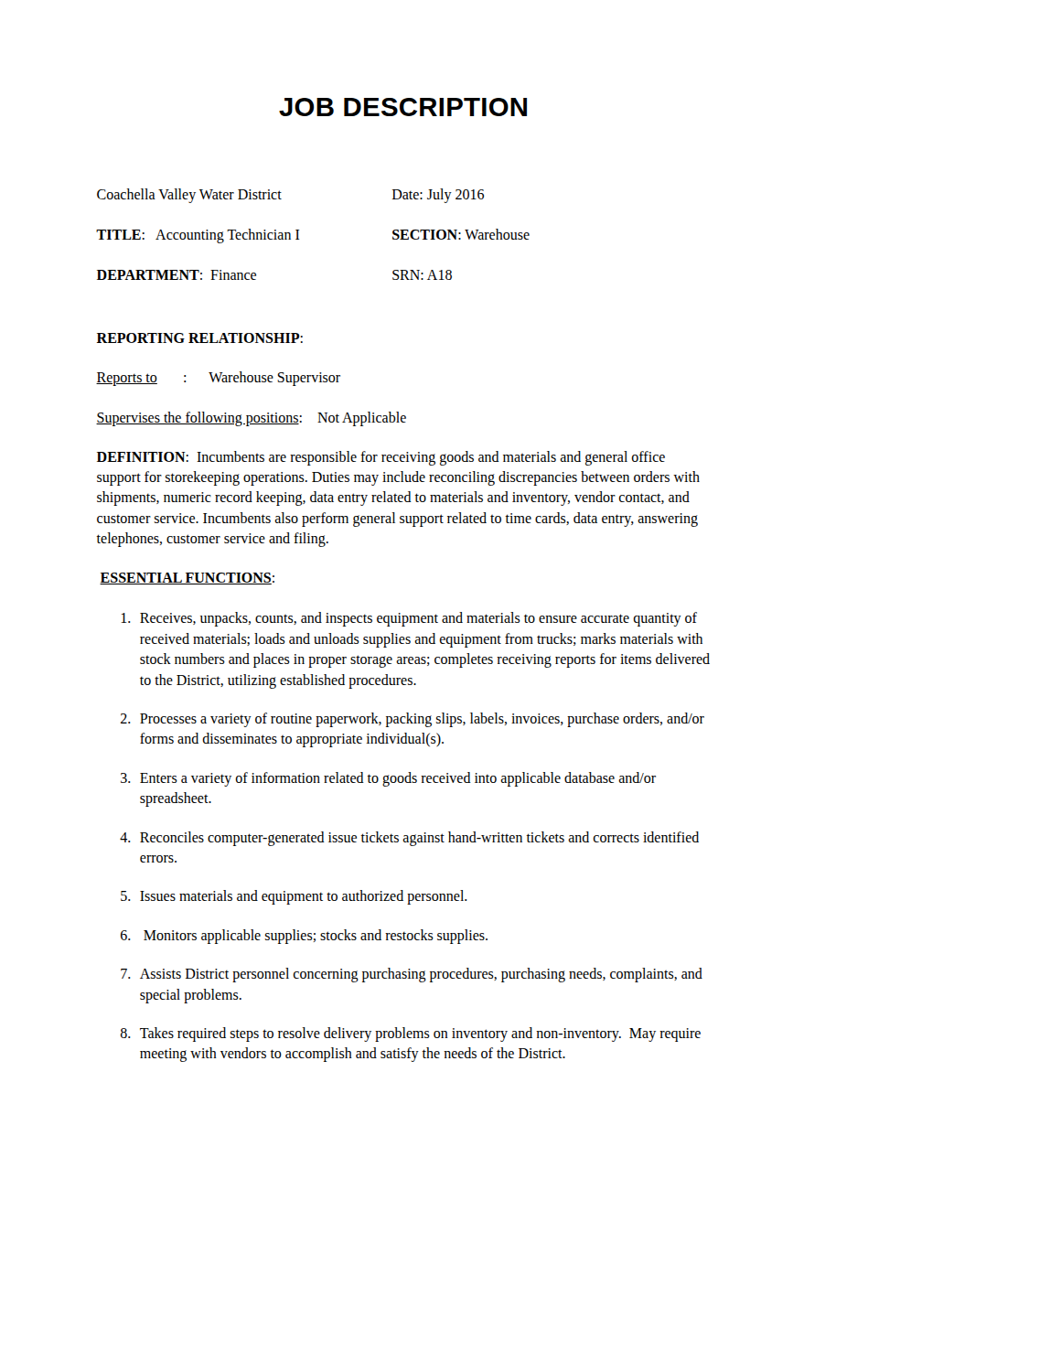JOB DESCRIPTION
| Coachella Valley Water District | Date: July 2016 |
| TITLE : Accounting Technician I | SECTION : Warehouse |
| DEPARTMENT : Finance | SRN: A18 |
REPORTING RELATIONSHIP:
Reports to: Warehouse Supervisor
Supervises the following positions: Not Applicable
DEFINITION: Incumbents are responsible for receiving goods and materials and general office support for storekeeping operations. Duties may include reconciling discrepancies between orders with shipments, numeric record keeping, data entry related to materials and inventory, vendor contact, and customer service. Incumbents also perform general support related to time cards, data entry, answering telephones, customer service and filing.
ESSENTIAL FUNCTIONS:
Receives, unpacks, counts, and inspects equipment and materials to ensure accurate quantity of received materials; loads and unloads supplies and equipment from trucks; marks materials with stock numbers and places in proper storage areas; completes receiving reports for items delivered to the District, utilizing established procedures.
Processes a variety of routine paperwork, packing slips, labels, invoices, purchase orders, and/or forms and disseminates to appropriate individual(s).
Enters a variety of information related to goods received into applicable database and/or spreadsheet.
Reconciles computer-generated issue tickets against hand-written tickets and corrects identified errors.
Issues materials and equipment to authorized personnel.
Monitors applicable supplies; stocks and restocks supplies.
Assists District personnel concerning purchasing procedures, purchasing needs, complaints, and special problems.
Takes required steps to resolve delivery problems on inventory and non-inventory. May require meeting with vendors to accomplish and satisfy the needs of the District.